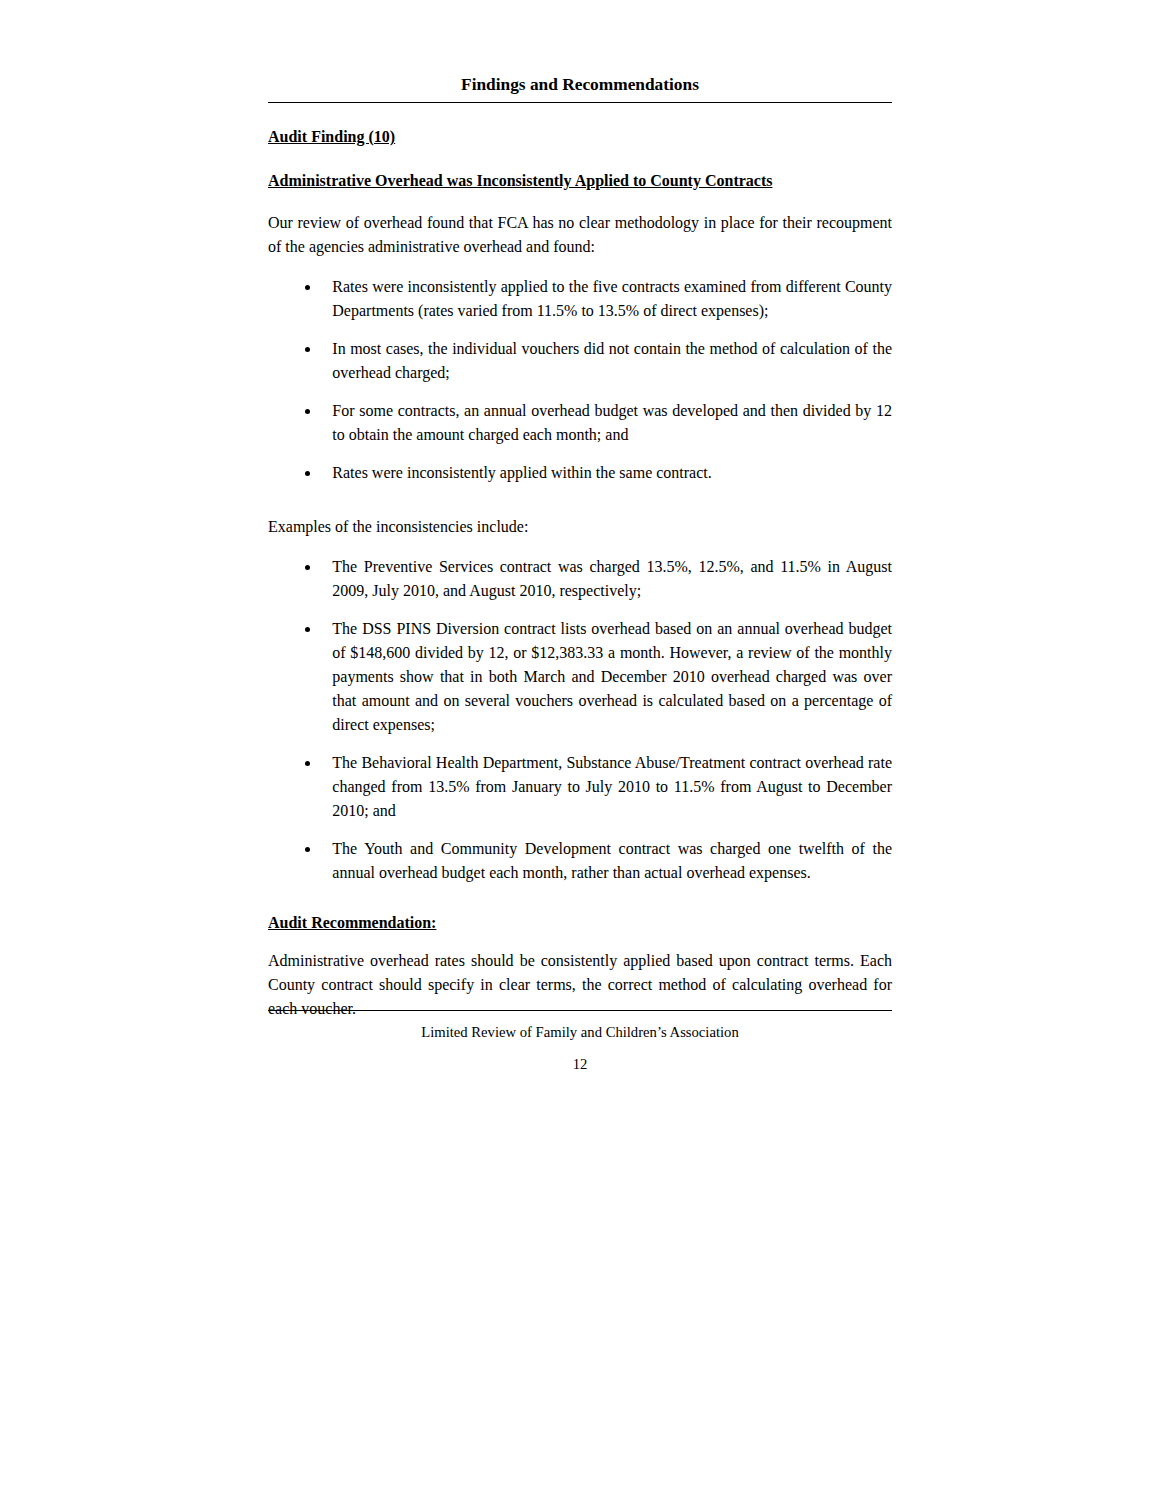Findings and Recommendations
Audit Finding (10)
Administrative Overhead was Inconsistently Applied to County Contracts
Our review of overhead found that FCA has no clear methodology in place for their recoupment of the agencies administrative overhead and found:
Rates were inconsistently applied to the five contracts examined from different County Departments (rates varied from 11.5% to 13.5% of direct expenses);
In most cases, the individual vouchers did not contain the method of calculation of the overhead charged;
For some contracts, an annual overhead budget was developed and then divided by 12 to obtain the amount charged each month; and
Rates were inconsistently applied within the same contract.
Examples of the inconsistencies include:
The Preventive Services contract was charged 13.5%, 12.5%, and 11.5% in August 2009, July 2010, and August 2010, respectively;
The DSS PINS Diversion contract lists overhead based on an annual overhead budget of $148,600 divided by 12, or $12,383.33 a month. However, a review of the monthly payments show that in both March and December 2010 overhead charged was over that amount and on several vouchers overhead is calculated based on a percentage of direct expenses;
The Behavioral Health Department, Substance Abuse/Treatment contract overhead rate changed from 13.5% from January to July 2010 to 11.5% from August to December 2010; and
The Youth and Community Development contract was charged one twelfth of the annual overhead budget each month, rather than actual overhead expenses.
Audit Recommendation:
Administrative overhead rates should be consistently applied based upon contract terms. Each County contract should specify in clear terms, the correct method of calculating overhead for each voucher.
Limited Review of Family and Children’s Association
12